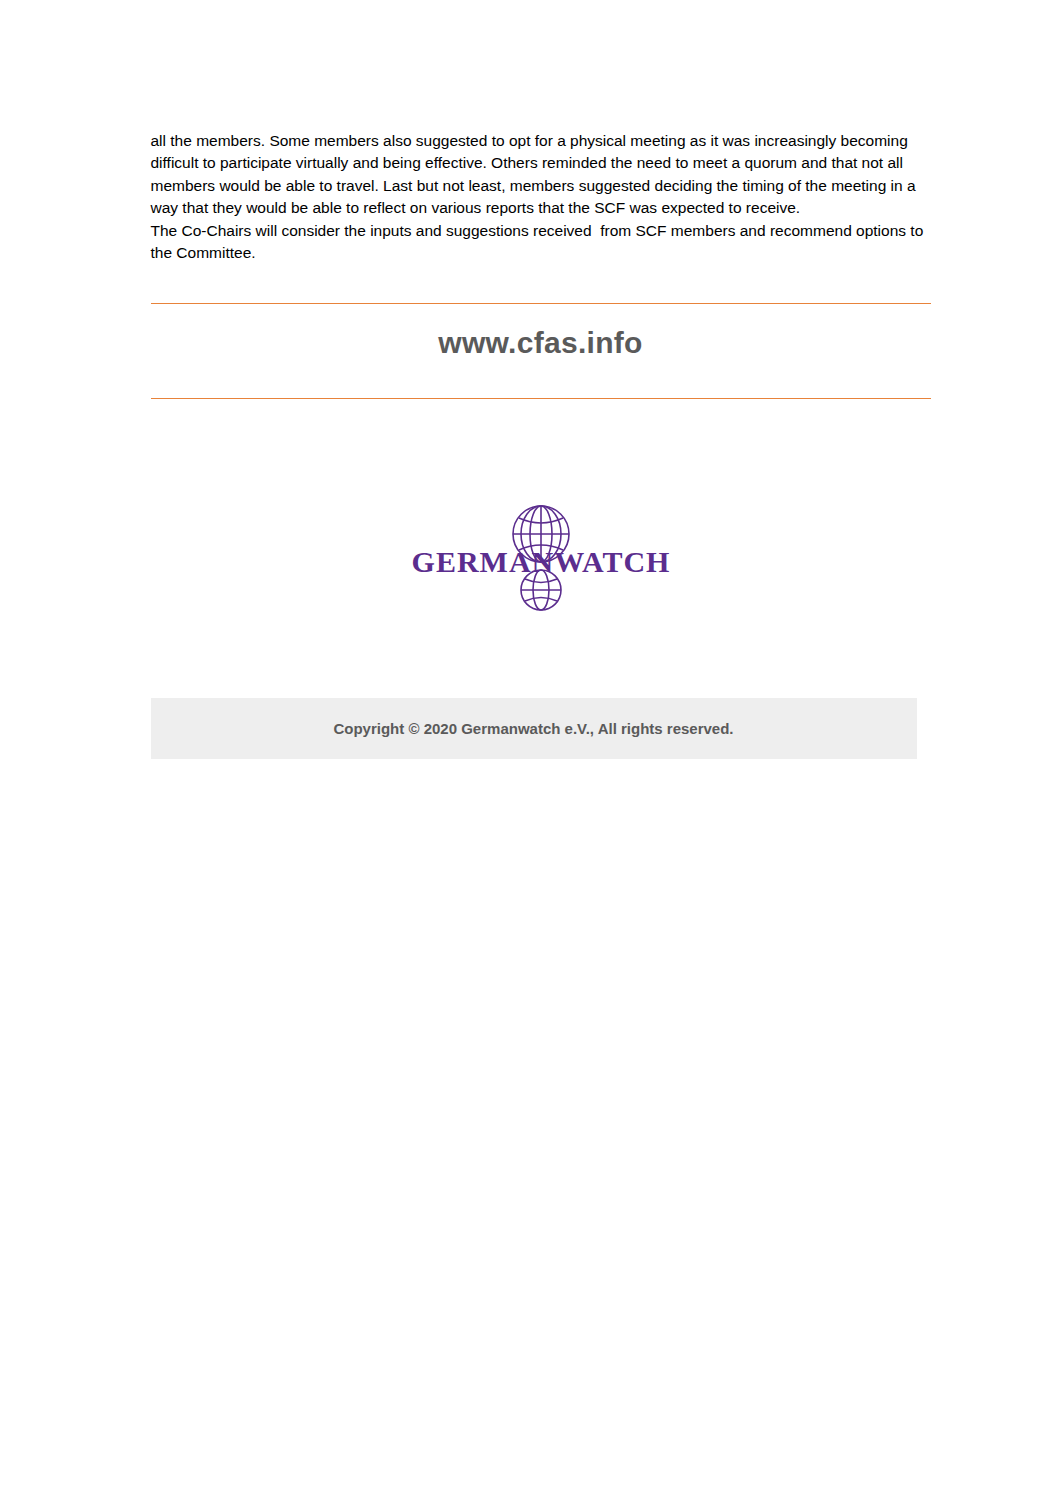all the members. Some members also suggested to opt for a physical meeting as it was increasingly becoming difficult to participate virtually and being effective. Others reminded the need to meet a quorum and that not all members would be able to travel. Last but not least, members suggested deciding the timing of the meeting in a way that they would be able to reflect on various reports that the SCF was expected to receive.
The Co-Chairs will consider the inputs and suggestions received from SCF members and recommend options to the Committee.
www.cfas.info
GERMANWATCH
Copyright © 2020 Germanwatch e.V., All rights reserved.